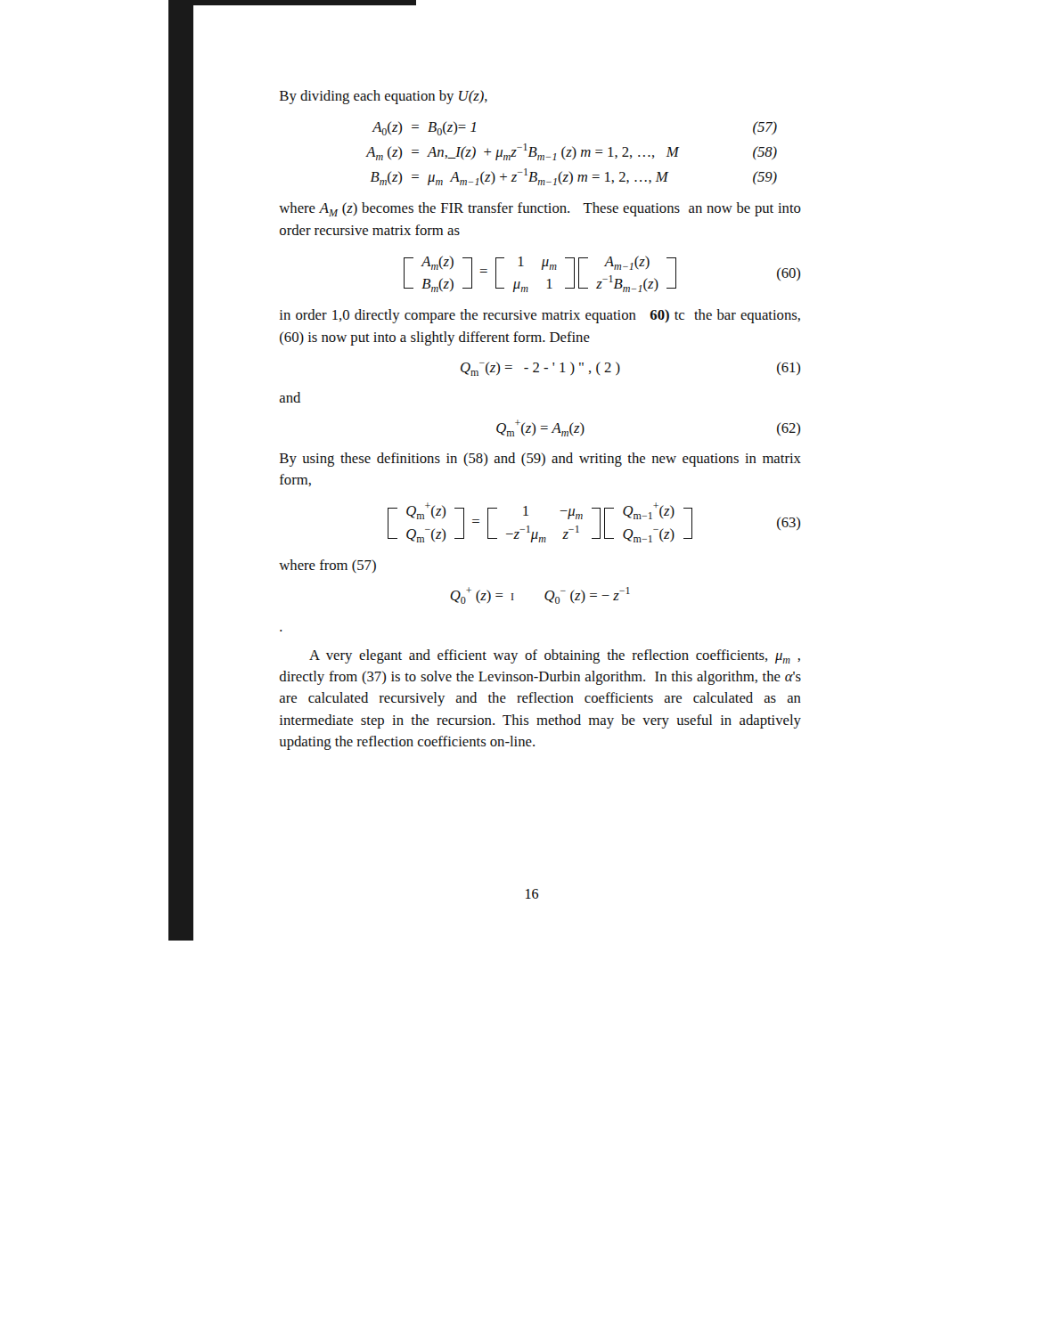By dividing each equation by U(z),
| A 0 ( z ) | = | B 0 ( z )= 1 | (57) |
| A m ( z ) | = | An ,_ I(z) + μ m z −1 B m−1 ( z ) m = 1, 2, …, M | (58) |
| B m ( z ) | = | μ m A m−1 ( z ) + z −1 B m−1 ( z ) m = 1, 2, …, M | (59) |
where AM (z) becomes the FIR transfer function. These equations an now be put into order recursive matrix form as
| A m ( z ) |
| B m ( z ) |
=
| 1 | μ m |
| μ m | 1 |
| A m−1 ( z ) |
| z −1 B m−1 ( z ) |
(60)
in order 1,0 directly compare the recursive matrix equation 60) tc the bar equations, (60) is now put into a slightly different form. Define
Qm−(z) = - 2 - ' 1 ) " , ( 2 ) (61)
and
Qm+(z) = Am(z) (62)
By using these definitions in (58) and (59) and writing the new equations in matrix form,
| Q m + ( z ) |
| Q m − ( z ) |
=
| 1 | − μ m |
| − z −1 μ m | z −1 |
| Q m−1 + ( z ) |
| Q m−1 − ( z ) |
(63)
where from (57)
Q0+ (z) = i Q0− (z) = − z−1
.
A very elegant and efficient way of obtaining the reflection coefficients, μm , directly from (37) is to solve the Levinson-Durbin algorithm. In this algorithm, the α's are calculated recursively and the reflection coefficients are calculated as an intermediate step in the recursion. This method may be very useful in adaptively updating the reflection coefficients on-line.
16